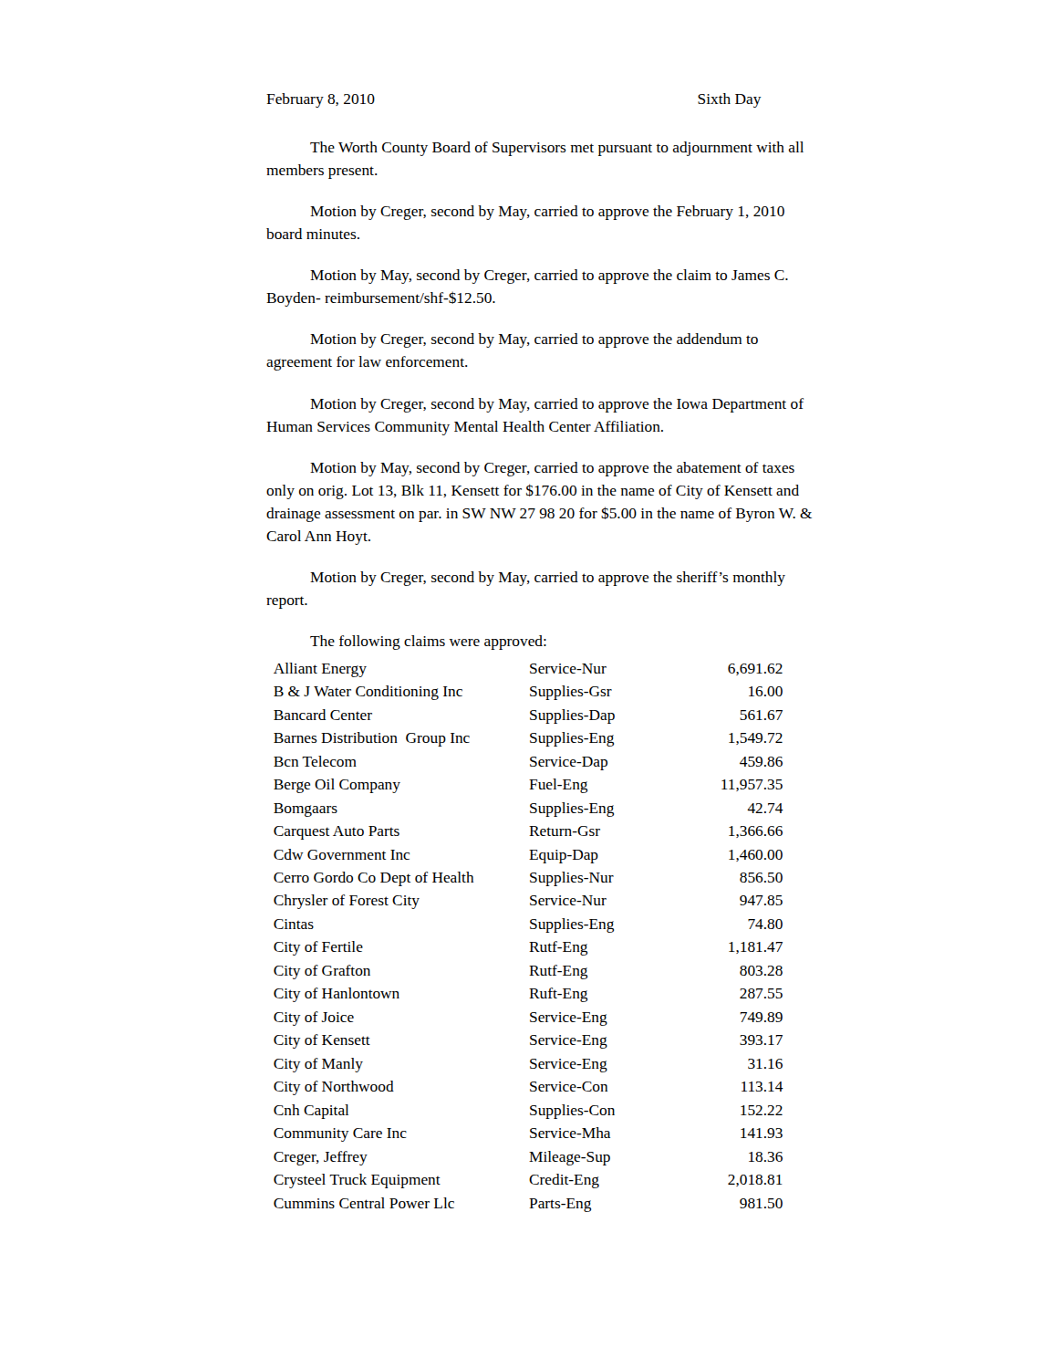February 8, 2010
Sixth Day
The Worth County Board of Supervisors met pursuant to adjournment with all members present.
Motion by Creger, second by May, carried to approve the February 1, 2010 board minutes.
Motion by May, second by Creger, carried to approve the claim to James C. Boyden- reimbursement/shf-$12.50.
Motion by Creger, second by May, carried to approve the addendum to agreement for law enforcement.
Motion by Creger, second by May, carried to approve the Iowa Department of Human Services Community Mental Health Center Affiliation.
Motion by May, second by Creger, carried to approve the abatement of taxes only on orig. Lot 13, Blk 11, Kensett for $176.00 in the name of City of Kensett and drainage assessment on par. in SW NW 27 98 20 for $5.00 in the name of Byron W. & Carol Ann Hoyt.
Motion by Creger, second by May, carried to approve the sheriff’s monthly report.
The following claims were approved:
| Alliant Energy | Service-Nur | 6,691.62 |
| B & J Water Conditioning Inc | Supplies-Gsr | 16.00 |
| Bancard Center | Supplies-Dap | 561.67 |
| Barnes Distribution Group Inc | Supplies-Eng | 1,549.72 |
| Bcn Telecom | Service-Dap | 459.86 |
| Berge Oil Company | Fuel-Eng | 11,957.35 |
| Bomgaars | Supplies-Eng | 42.74 |
| Carquest Auto Parts | Return-Gsr | 1,366.66 |
| Cdw Government Inc | Equip-Dap | 1,460.00 |
| Cerro Gordo Co Dept of Health | Supplies-Nur | 856.50 |
| Chrysler of Forest City | Service-Nur | 947.85 |
| Cintas | Supplies-Eng | 74.80 |
| City of Fertile | Rutf-Eng | 1,181.47 |
| City of Grafton | Rutf-Eng | 803.28 |
| City of Hanlontown | Ruft-Eng | 287.55 |
| City of Joice | Service-Eng | 749.89 |
| City of Kensett | Service-Eng | 393.17 |
| City of Manly | Service-Eng | 31.16 |
| City of Northwood | Service-Con | 113.14 |
| Cnh Capital | Supplies-Con | 152.22 |
| Community Care Inc | Service-Mha | 141.93 |
| Creger, Jeffrey | Mileage-Sup | 18.36 |
| Crysteel Truck Equipment | Credit-Eng | 2,018.81 |
| Cummins Central Power Llc | Parts-Eng | 981.50 |